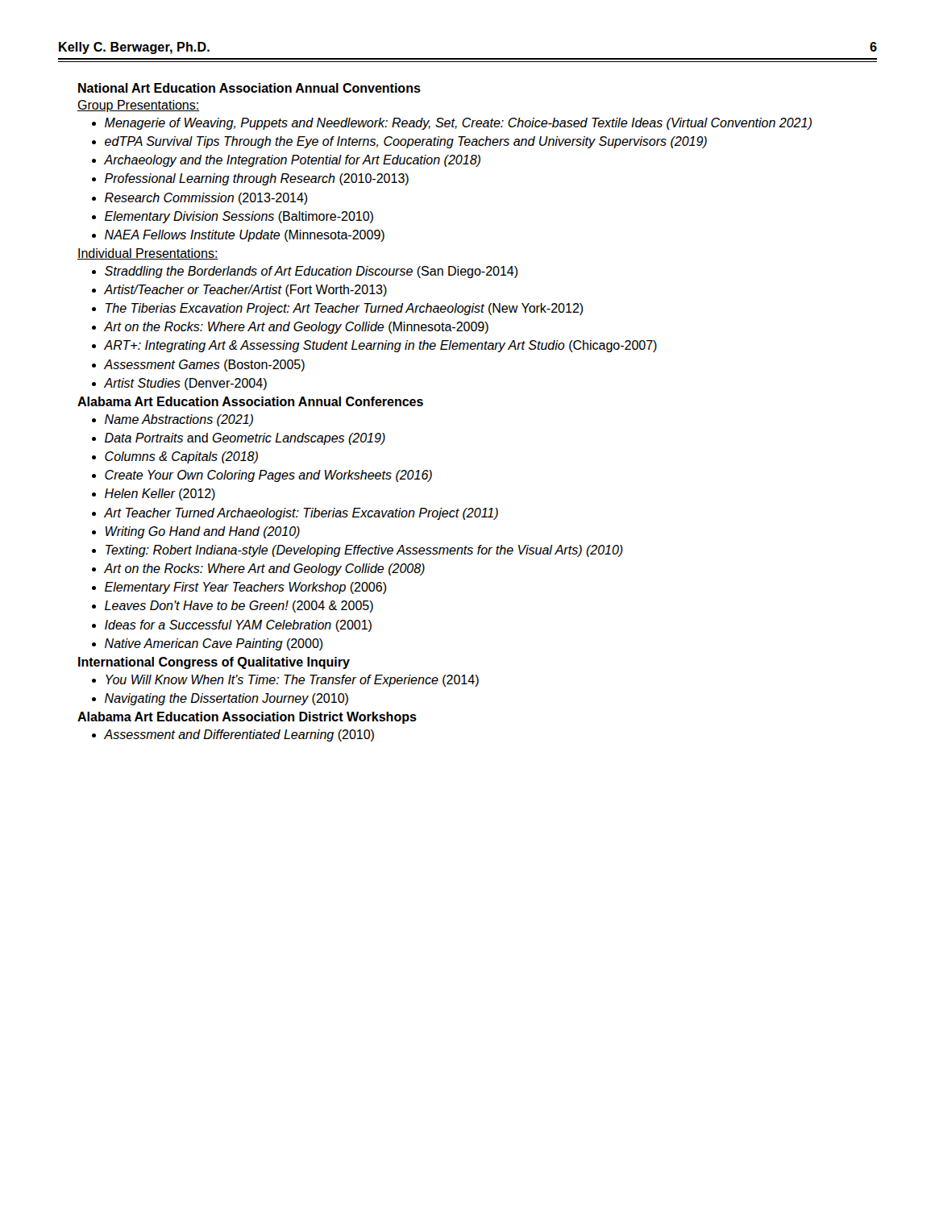Kelly C. Berwager, Ph.D. 6
National Art Education Association Annual Conventions
Group Presentations:
Menagerie of Weaving, Puppets and Needlework: Ready, Set, Create: Choice-based Textile Ideas (Virtual Convention 2021)
edTPA Survival Tips Through the Eye of Interns, Cooperating Teachers and University Supervisors (2019)
Archaeology and the Integration Potential for Art Education (2018)
Professional Learning through Research (2010-2013)
Research Commission (2013-2014)
Elementary Division Sessions (Baltimore-2010)
NAEA Fellows Institute Update (Minnesota-2009)
Individual Presentations:
Straddling the Borderlands of Art Education Discourse (San Diego-2014)
Artist/Teacher or Teacher/Artist (Fort Worth-2013)
The Tiberias Excavation Project: Art Teacher Turned Archaeologist (New York-2012)
Art on the Rocks: Where Art and Geology Collide (Minnesota-2009)
ART+: Integrating Art & Assessing Student Learning in the Elementary Art Studio (Chicago-2007)
Assessment Games (Boston-2005)
Artist Studies (Denver-2004)
Alabama Art Education Association Annual Conferences
Name Abstractions (2021)
Data Portraits and Geometric Landscapes (2019)
Columns & Capitals (2018)
Create Your Own Coloring Pages and Worksheets (2016)
Helen Keller (2012)
Art Teacher Turned Archaeologist: Tiberias Excavation Project (2011)
Writing Go Hand and Hand (2010)
Texting: Robert Indiana-style (Developing Effective Assessments for the Visual Arts) (2010)
Art on the Rocks: Where Art and Geology Collide (2008)
Elementary First Year Teachers Workshop (2006)
Leaves Don't Have to be Green! (2004 & 2005)
Ideas for a Successful YAM Celebration (2001)
Native American Cave Painting (2000)
International Congress of Qualitative Inquiry
You Will Know When It's Time: The Transfer of Experience (2014)
Navigating the Dissertation Journey (2010)
Alabama Art Education Association District Workshops
Assessment and Differentiated Learning (2010)